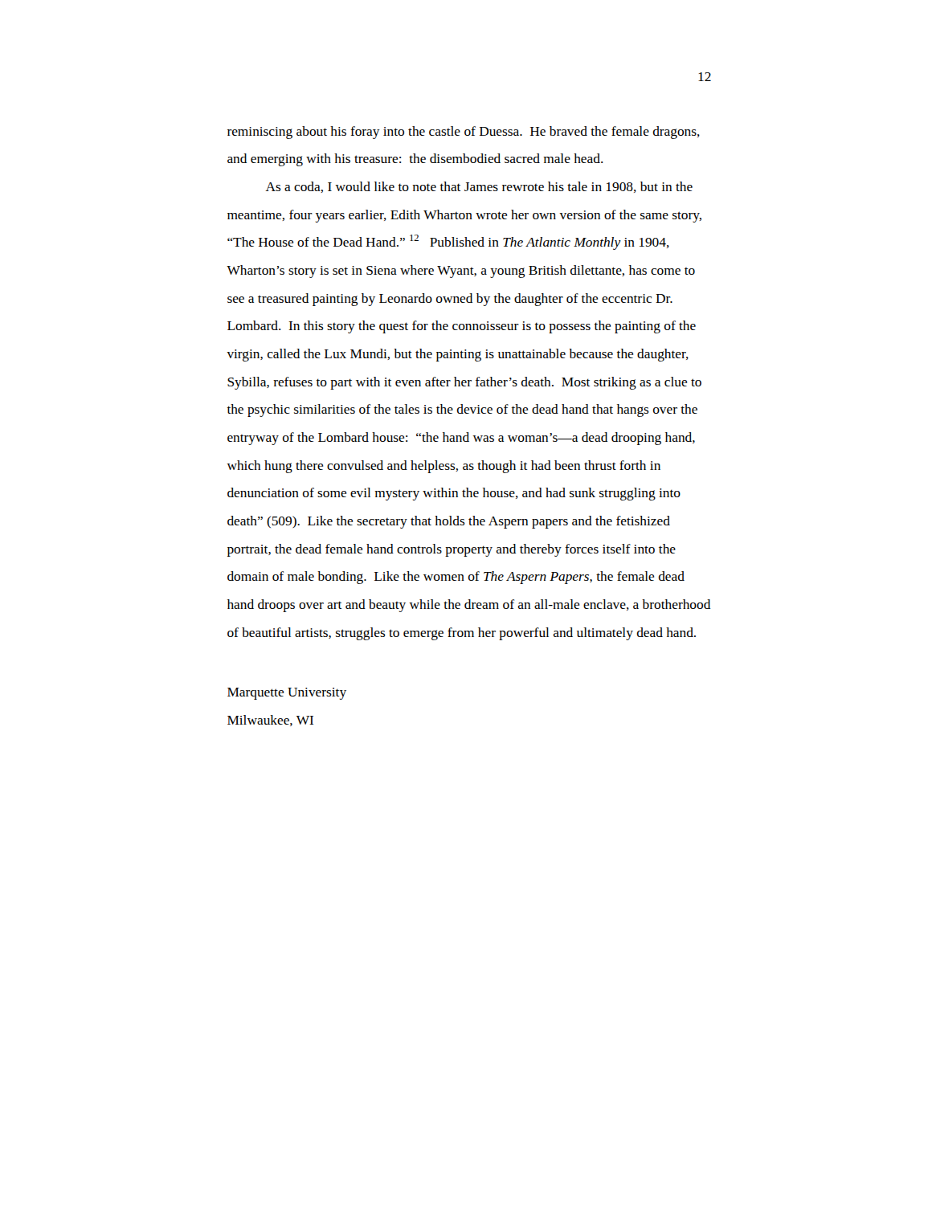12
reminiscing about his foray into the castle of Duessa. He braved the female dragons, and emerging with his treasure: the disembodied sacred male head.
As a coda, I would like to note that James rewrote his tale in 1908, but in the meantime, four years earlier, Edith Wharton wrote her own version of the same story, “The House of the Dead Hand.” 12 Published in The Atlantic Monthly in 1904, Wharton’s story is set in Siena where Wyant, a young British dilettante, has come to see a treasured painting by Leonardo owned by the daughter of the eccentric Dr. Lombard. In this story the quest for the connoisseur is to possess the painting of the virgin, called the Lux Mundi, but the painting is unattainable because the daughter, Sybilla, refuses to part with it even after her father’s death. Most striking as a clue to the psychic similarities of the tales is the device of the dead hand that hangs over the entryway of the Lombard house: “the hand was a woman’s—a dead drooping hand, which hung there convulsed and helpless, as though it had been thrust forth in denunciation of some evil mystery within the house, and had sunk struggling into death” (509). Like the secretary that holds the Aspern papers and the fetishized portrait, the dead female hand controls property and thereby forces itself into the domain of male bonding. Like the women of The Aspern Papers, the female dead hand droops over art and beauty while the dream of an all-male enclave, a brotherhood of beautiful artists, struggles to emerge from her powerful and ultimately dead hand.
Marquette University
Milwaukee, WI